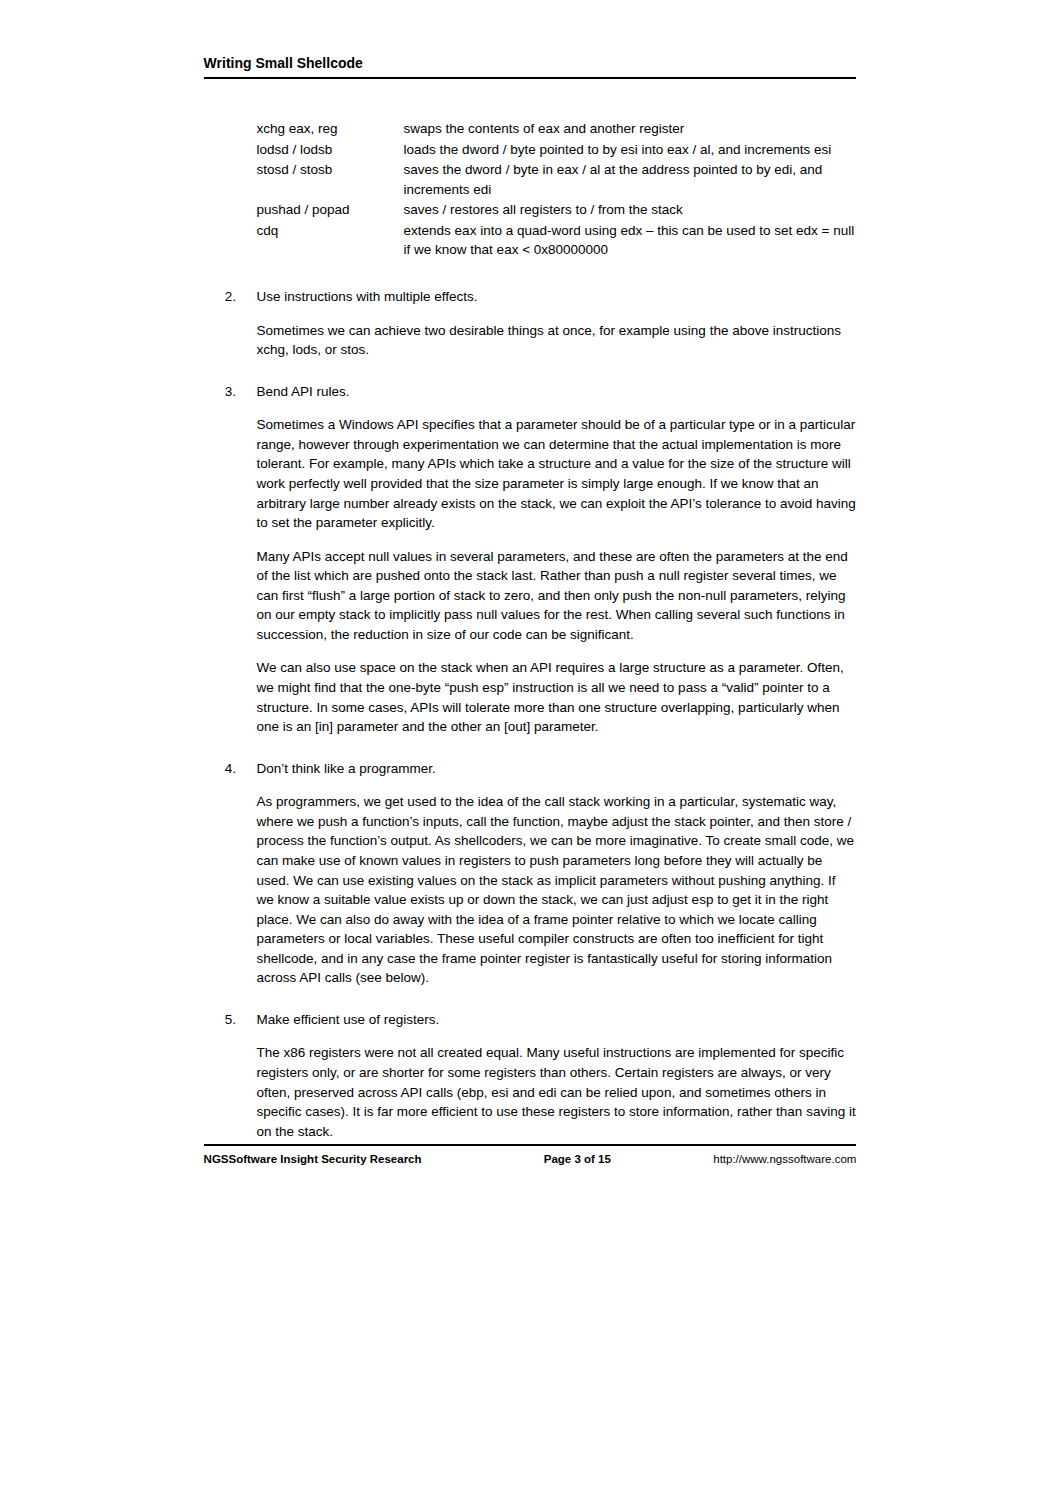Writing Small Shellcode
| xchg eax, reg | swaps the contents of eax and another register |
| lodsd / lodsb | loads the dword / byte pointed to by esi into eax / al, and increments esi |
| stosd / stosb | saves the dword / byte in eax / al at the address pointed to by edi, and increments edi |
| pushad / popad | saves / restores all registers to / from the stack |
| cdq | extends eax into a quad-word using edx – this can be used to set edx = null if we know that eax < 0x80000000 |
Use instructions with multiple effects.
Sometimes we can achieve two desirable things at once, for example using the above instructions xchg, lods, or stos.
Bend API rules.
Sometimes a Windows API specifies that a parameter should be of a particular type or in a particular range, however through experimentation we can determine that the actual implementation is more tolerant. For example, many APIs which take a structure and a value for the size of the structure will work perfectly well provided that the size parameter is simply large enough. If we know that an arbitrary large number already exists on the stack, we can exploit the API’s tolerance to avoid having to set the parameter explicitly.
Many APIs accept null values in several parameters, and these are often the parameters at the end of the list which are pushed onto the stack last. Rather than push a null register several times, we can first “flush” a large portion of stack to zero, and then only push the non-null parameters, relying on our empty stack to implicitly pass null values for the rest. When calling several such functions in succession, the reduction in size of our code can be significant.
We can also use space on the stack when an API requires a large structure as a parameter. Often, we might find that the one-byte “push esp” instruction is all we need to pass a “valid” pointer to a structure. In some cases, APIs will tolerate more than one structure overlapping, particularly when one is an [in] parameter and the other an [out] parameter.
Don’t think like a programmer.
As programmers, we get used to the idea of the call stack working in a particular, systematic way, where we push a function’s inputs, call the function, maybe adjust the stack pointer, and then store / process the function’s output. As shellcoders, we can be more imaginative. To create small code, we can make use of known values in registers to push parameters long before they will actually be used. We can use existing values on the stack as implicit parameters without pushing anything. If we know a suitable value exists up or down the stack, we can just adjust esp to get it in the right place. We can also do away with the idea of a frame pointer relative to which we locate calling parameters or local variables. These useful compiler constructs are often too inefficient for tight shellcode, and in any case the frame pointer register is fantastically useful for storing information across API calls (see below).
Make efficient use of registers.
The x86 registers were not all created equal. Many useful instructions are implemented for specific registers only, or are shorter for some registers than others. Certain registers are always, or very often, preserved across API calls (ebp, esi and edi can be relied upon, and sometimes others in specific cases). It is far more efficient to use these registers to store information, rather than saving it on the stack.
| NGSSoftware Insight Security Research | Page 3 of 15 | http://www.ngssoftware.com |